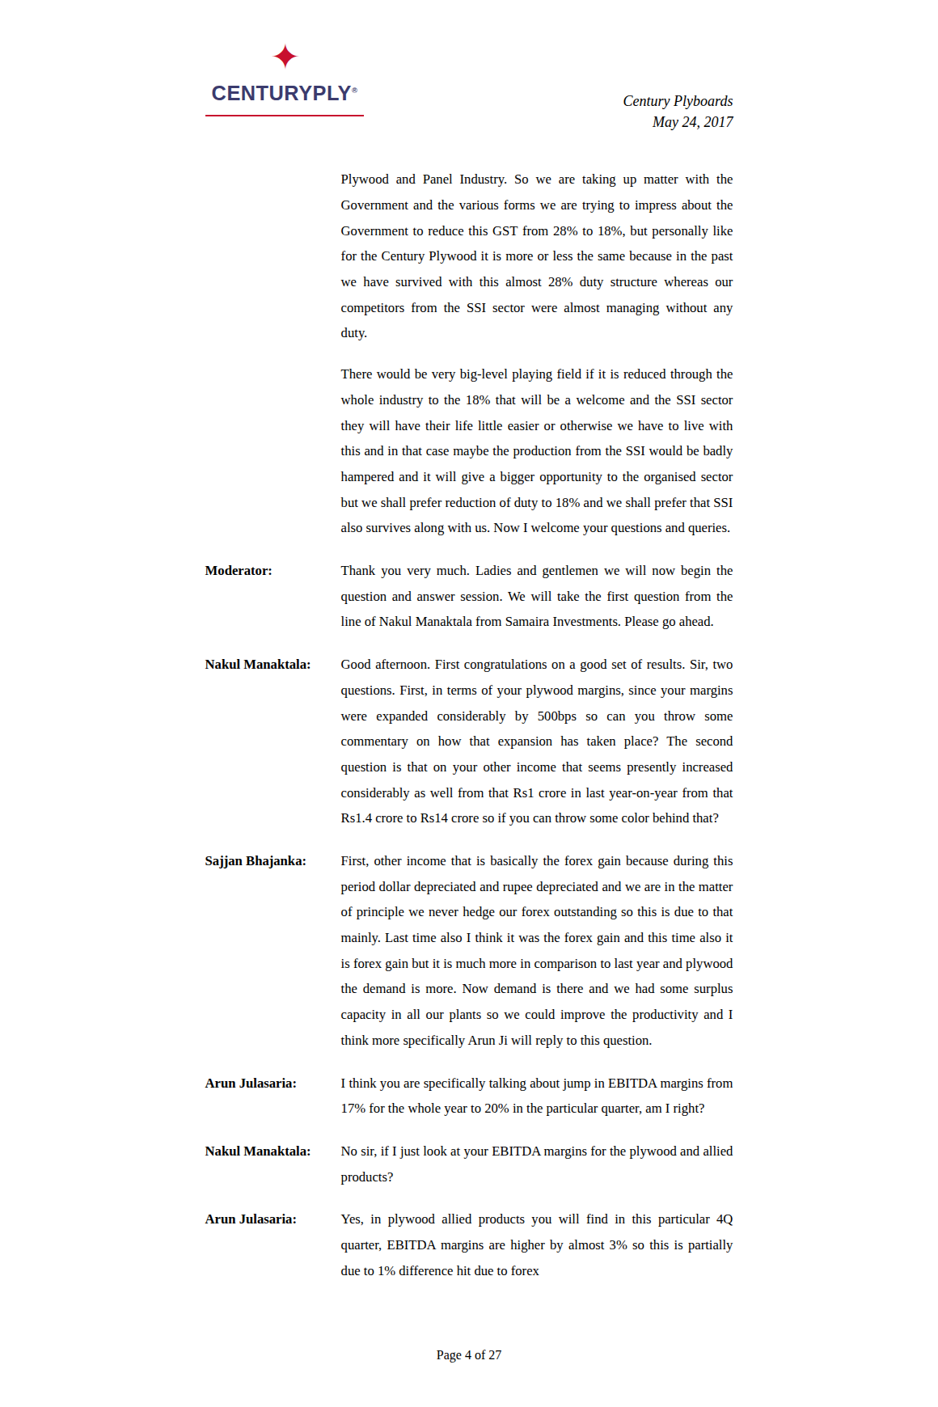✦ CENTURYPLY®
Century Plyboards
May 24, 2017
| | Plywood and Panel Industry. So we are taking up matter with the Government and the various forms we are trying to impress about the Government to reduce this GST from 28% to 18%, but personally like for the Century Plywood it is more or less the same because in the past we have survived with this almost 28% duty structure whereas our competitors from the SSI sector were almost managing without any duty. There would be very big-level playing field if it is reduced through the whole industry to the 18% that will be a welcome and the SSI sector they will have their life little easier or otherwise we have to live with this and in that case maybe the production from the SSI would be badly hampered and it will give a bigger opportunity to the organised sector but we shall prefer reduction of duty to 18% and we shall prefer that SSI also survives along with us. Now I welcome your questions and queries. |
| Moderator: | Thank you very much. Ladies and gentlemen we will now begin the question and answer session. We will take the first question from the line of Nakul Manaktala from Samaira Investments. Please go ahead. |
| Nakul Manaktala: | Good afternoon. First congratulations on a good set of results. Sir, two questions. First, in terms of your plywood margins, since your margins were expanded considerably by 500bps so can you throw some commentary on how that expansion has taken place? The second question is that on your other income that seems presently increased considerably as well from that Rs1 crore in last year-on-year from that Rs1.4 crore to Rs14 crore so if you can throw some color behind that? |
| Sajjan Bhajanka: | First, other income that is basically the forex gain because during this period dollar depreciated and rupee depreciated and we are in the matter of principle we never hedge our forex outstanding so this is due to that mainly. Last time also I think it was the forex gain and this time also it is forex gain but it is much more in comparison to last year and plywood the demand is more. Now demand is there and we had some surplus capacity in all our plants so we could improve the productivity and I think more specifically Arun Ji will reply to this question. |
| Arun Julasaria: | I think you are specifically talking about jump in EBITDA margins from 17% for the whole year to 20% in the particular quarter, am I right? |
| Nakul Manaktala: | No sir, if I just look at your EBITDA margins for the plywood and allied products? |
| Arun Julasaria: | Yes, in plywood allied products you will find in this particular 4Q quarter, EBITDA margins are higher by almost 3% so this is partially due to 1% difference hit due to forex |
Page 4 of 27